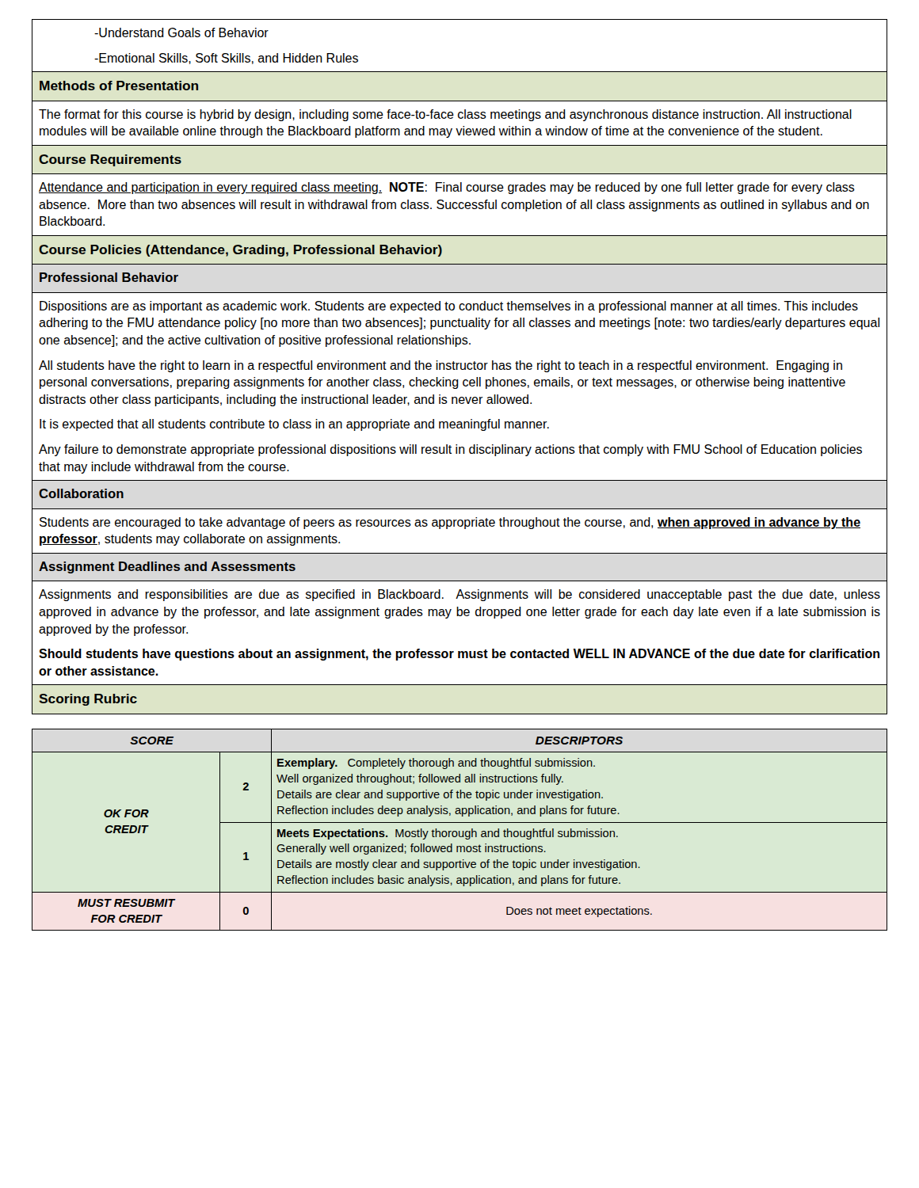| -Understand Goals of Behavior -Emotional Skills, Soft Skills, and Hidden Rules |
| Methods of Presentation |
| The format for this course is hybrid by design, including some face-to-face class meetings and asynchronous distance instruction. All instructional modules will be available online through the Blackboard platform and may viewed within a window of time at the convenience of the student. |
| Course Requirements |
| Attendance and participation in every required class meeting. NOTE : Final course grades may be reduced by one full letter grade for every class absence. More than two absences will result in withdrawal from class. Successful completion of all class assignments as outlined in syllabus and on Blackboard. |
| Course Policies (Attendance, Grading, Professional Behavior) |
| Professional Behavior |
| Dispositions are as important as academic work. Students are expected to conduct themselves in a professional manner at all times. This includes adhering to the FMU attendance policy [no more than two absences]; punctuality for all classes and meetings [note: two tardies/early departures equal one absence]; and the active cultivation of positive professional relationships. All students have the right to learn in a respectful environment and the instructor has the right to teach in a respectful environment. Engaging in personal conversations, preparing assignments for another class, checking cell phones, emails, or text messages, or otherwise being inattentive distracts other class participants, including the instructional leader, and is never allowed. It is expected that all students contribute to class in an appropriate and meaningful manner. Any failure to demonstrate appropriate professional dispositions will result in disciplinary actions that comply with FMU School of Education policies that may include withdrawal from the course. |
| Collaboration |
| Students are encouraged to take advantage of peers as resources as appropriate throughout the course, and, when approved in advance by the professor , students may collaborate on assignments. |
| Assignment Deadlines and Assessments |
| Assignments and responsibilities are due as specified in Blackboard. Assignments will be considered unacceptable past the due date, unless approved in advance by the professor, and late assignment grades may be dropped one letter grade for each day late even if a late submission is approved by the professor. Should students have questions about an assignment, the professor must be contacted WELL IN ADVANCE of the due date for clarification or other assistance. |
| Scoring Rubric |
| SCORE | DESCRIPTORS |
| --- | --- |
| OK FOR CREDIT | 2 | Exemplary. Completely thorough and thoughtful submission. Well organized throughout; followed all instructions fully. Details are clear and supportive of the topic under investigation. Reflection includes deep analysis, application, and plans for future. |
| 1 | Meets Expectations. Mostly thorough and thoughtful submission. Generally well organized; followed most instructions. Details are mostly clear and supportive of the topic under investigation. Reflection includes basic analysis, application, and plans for future. |
| MUST RESUBMIT FOR CREDIT | 0 | Does not meet expectations. |